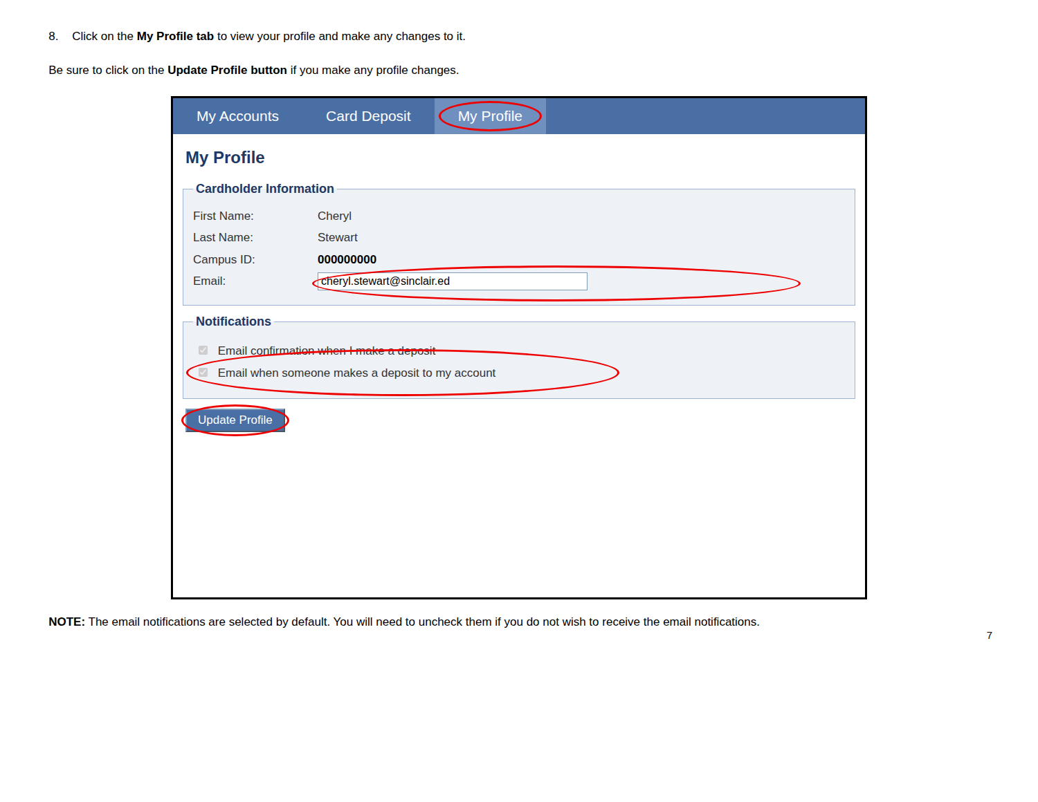Click on the My Profile tab to view your profile and make any changes to it.
Be sure to click on the Update Profile button if you make any profile changes.
My Accounts Card Deposit My Profile
My Profile
Cardholder Information
| First Name: | Cheryl |
| Last Name: | Stewart |
| Campus ID: | 000000000 |
| Email: | |
Notifications
Email confirmation when I make a deposit
Email when someone makes a deposit to my account
Update Profile
NOTE: The email notifications are selected by default. You will need to uncheck them if you do not wish to receive the email notifications.
7